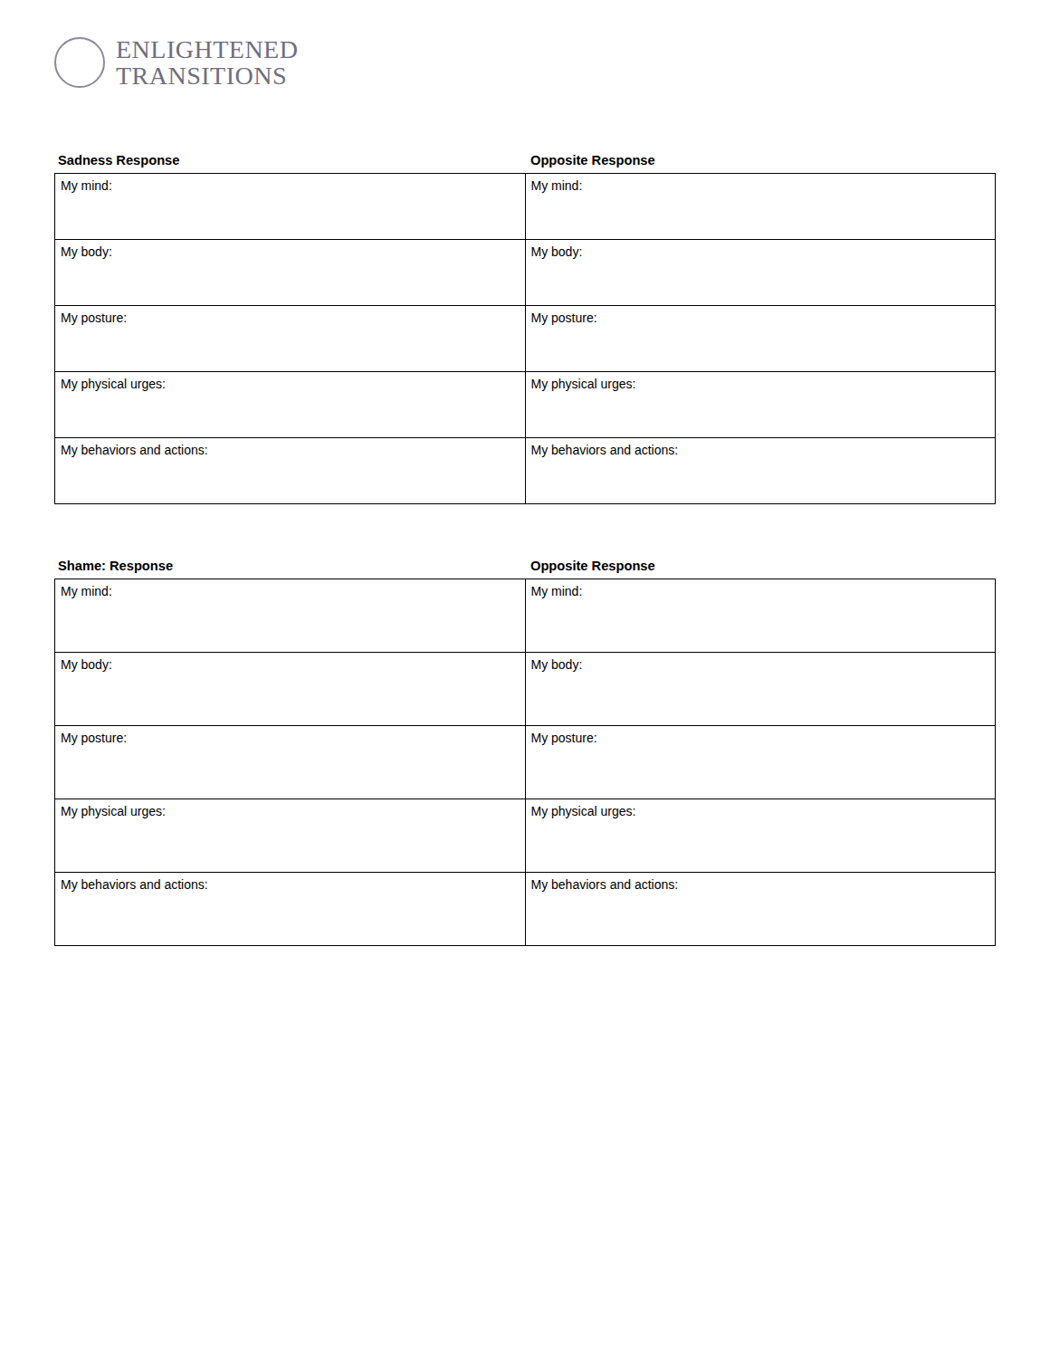ENLIGHTENED TRANSITIONS
Sadness Response
Opposite Response
| My mind: | My mind: |
| My body: | My body: |
| My posture: | My posture: |
| My physical urges: | My physical urges: |
| My behaviors and actions: | My behaviors and actions: |
Shame: Response
Opposite Response
| My mind: | My mind: |
| My body: | My body: |
| My posture: | My posture: |
| My physical urges: | My physical urges: |
| My behaviors and actions: | My behaviors and actions: |